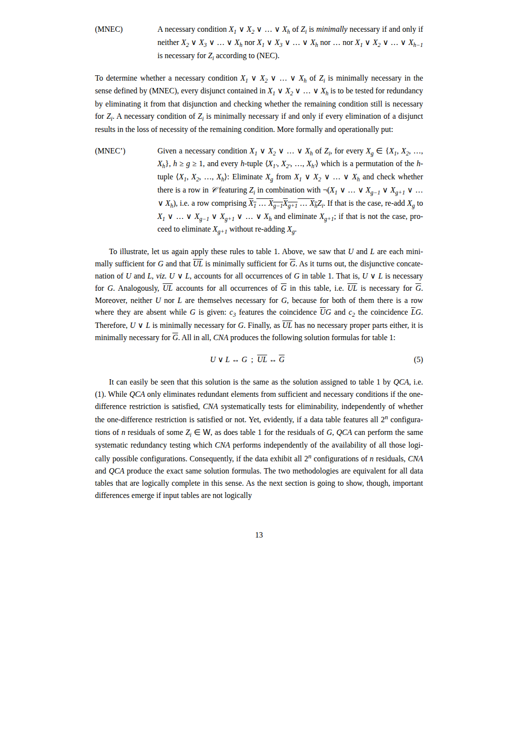(MNEC)
A necessary condition X1 ∨ X2 ∨ … ∨ Xh of Zi is minimally necessary if and only if neither X2 ∨ X3 ∨ … ∨ Xh nor X1 ∨ X3 ∨ … ∨ Xh nor … nor X1 ∨ X2 ∨ … ∨ Xh−1 is necessary for Zi according to (NEC).
To determine whether a necessary condition X1 ∨ X2 ∨ … ∨ Xh of Zi is minimally necessary in the sense defined by (MNEC), every disjunct contained in X1 ∨ X2 ∨ … ∨ Xh is to be tested for redundancy by eliminating it from that disjunction and checking whether the remaining condition still is necessary for Zi. A necessary condition of Zi is minimally necessary if and only if every elimination of a disjunct results in the loss of necessity of the remaining condition. More formally and operationally put:
(MNEC’)
Given a necessary condition X1 ∨ X2 ∨ … ∨ Xh of Zi, for every Xg ∈ {X1, X2, …, Xh}, h ≥ g ≥ 1, and every h-tuple ⟨X1′, X2′, …, Xh′⟩ which is a permutation of the h-tuple ⟨X1, X2, …, Xh⟩: Eliminate Xg from X1 ∨ X2 ∨ … ∨ Xh and check whether there is a row in 𝒞 featuring Zi in combination with ¬(X1 ∨ … ∨ Xg−1 ∨ Xg+1 ∨ … ∨ Xh), i.e. a row comprising X1 … Xg−1 Xg+1 … Xh Zi. If that is the case, re-add Xg to X1 ∨ … ∨ Xg−1 ∨ Xg+1 ∨ … ∨ Xh and eliminate Xg+1; if that is not the case, proceed to eliminate Xg+1 without re-adding Xg.
To illustrate, let us again apply these rules to table 1. Above, we saw that U and L are each minimally sufficient for G and that UL is minimally sufficient for G. As it turns out, the disjunctive concatenation of U and L, viz. U ∨ L, accounts for all occurrences of G in table 1. That is, U ∨ L is necessary for G. Analogously, UL accounts for all occurrences of G in this table, i.e. UL is necessary for G. Moreover, neither U nor L are themselves necessary for G, because for both of them there is a row where they are absent while G is given: c3 features the coincidence UG and c2 the coincidence LG. Therefore, U ∨ L is minimally necessary for G. Finally, as UL has no necessary proper parts either, it is minimally necessary for G. All in all, CNA produces the following solution formulas for table 1:
U ∨ L ↔ G ; UL ↔ G
(5)
It can easily be seen that this solution is the same as the solution assigned to table 1 by QCA, i.e. (1). While QCA only eliminates redundant elements from sufficient and necessary conditions if the one-difference restriction is satisfied, CNA systematically tests for eliminability, independently of whether the one-difference restriction is satisfied or not. Yet, evidently, if a data table features all 2n configurations of n residuals of some Zi ∈ W, as does table 1 for the residuals of G, QCA can perform the same systematic redundancy testing which CNA performs independently of the availability of all those logically possible configurations. Consequently, if the data exhibit all 2n configurations of n residuals, CNA and QCA produce the exact same solution formulas. The two methodologies are equivalent for all data tables that are logically complete in this sense. As the next section is going to show, though, important differences emerge if input tables are not logically
13